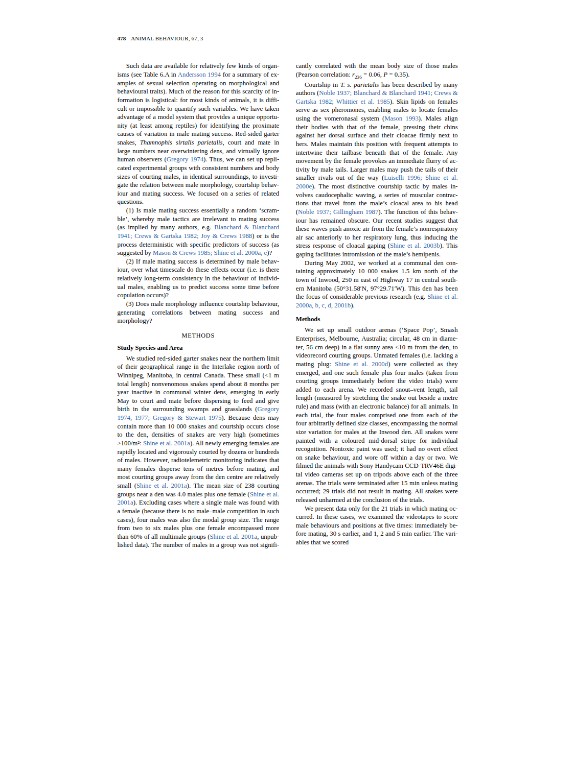478 ANIMAL BEHAVIOUR, 67, 3
Such data are available for relatively few kinds of organisms (see Table 6.A in Andersson 1994 for a summary of examples of sexual selection operating on morphological and behavioural traits). Much of the reason for this scarcity of information is logistical: for most kinds of animals, it is difficult or impossible to quantify such variables. We have taken advantage of a model system that provides a unique opportunity (at least among reptiles) for identifying the proximate causes of variation in male mating success. Red-sided garter snakes, Thamnophis sirtalis parietalis, court and mate in large numbers near overwintering dens, and virtually ignore human observers (Gregory 1974). Thus, we can set up replicated experimental groups with consistent numbers and body sizes of courting males, in identical surroundings, to investigate the relation between male morphology, courtship behaviour and mating success. We focused on a series of related questions.
(1) Is male mating success essentially a random ‘scramble’, whereby male tactics are irrelevant to mating success (as implied by many authors, e.g. Blanchard & Blanchard 1941; Crews & Gartska 1982; Joy & Crews 1988) or is the process deterministic with specific predictors of success (as suggested by Mason & Crews 1985; Shine et al. 2000a, e)?
(2) If male mating success is determined by male behaviour, over what timescale do these effects occur (i.e. is there relatively long-term consistency in the behaviour of individual males, enabling us to predict success some time before copulation occurs)?
(3) Does male morphology influence courtship behaviour, generating correlations between mating success and morphology?
Methods
Study Species and Area
We studied red-sided garter snakes near the northern limit of their geographical range in the Interlake region north of Winnipeg, Manitoba, in central Canada. These small (<1 m total length) nonvenomous snakes spend about 8 months per year inactive in communal winter dens, emerging in early May to court and mate before dispersing to feed and give birth in the surrounding swamps and grasslands (Gregory 1974, 1977; Gregory & Stewart 1975). Because dens may contain more than 10 000 snakes and courtship occurs close to the den, densities of snakes are very high (sometimes >100/m²: Shine et al. 2001a). All newly emerging females are rapidly located and vigorously courted by dozens or hundreds of males. However, radiotelemetric monitoring indicates that many females disperse tens of metres before mating, and most courting groups away from the den centre are relatively small (Shine et al. 2001a). The mean size of 238 courting groups near a den was 4.0 males plus one female (Shine et al. 2001a). Excluding cases where a single male was found with a female (because there is no male–male competition in such cases), four males was also the modal group size. The range from two to six males plus one female encompassed more than 60% of all multimale groups (Shine et al. 2001a, unpublished data). The number of males in a group was not significantly correlated with the mean body size of those males (Pearson correlation: r236 = 0.06, P = 0.35).
Courtship in T. s. parietalis has been described by many authors (Noble 1937; Blanchard & Blanchard 1941; Crews & Gartska 1982; Whittier et al. 1985). Skin lipids on females serve as sex pheromones, enabling males to locate females using the vomeronasal system (Mason 1993). Males align their bodies with that of the female, pressing their chins against her dorsal surface and their cloacae firmly next to hers. Males maintain this position with frequent attempts to intertwine their tailbase beneath that of the female. Any movement by the female provokes an immediate flurry of activity by male tails. Larger males may push the tails of their smaller rivals out of the way (Luiselli 1996; Shine et al. 2000e). The most distinctive courtship tactic by males involves caudocephalic waving, a series of muscular contractions that travel from the male’s cloacal area to his head (Noble 1937; Gillingham 1987). The function of this behaviour has remained obscure. Our recent studies suggest that these waves push anoxic air from the female’s nonrespiratory air sac anteriorly to her respiratory lung, thus inducing the stress response of cloacal gaping (Shine et al. 2003b). This gaping facilitates intromission of the male’s hemipenis.
During May 2002, we worked at a communal den containing approximately 10 000 snakes 1.5 km north of the town of Inwood, 250 m east of Highway 17 in central southern Manitoba (50°31.58′N, 97°29.71′W). This den has been the focus of considerable previous research (e.g. Shine et al. 2000a, b, c, d, 2001b).
Methods
We set up small outdoor arenas (‘Space Pop’, Smash Enterprises, Melbourne, Australia; circular, 48 cm in diameter, 56 cm deep) in a flat sunny area <10 m from the den, to videorecord courting groups. Unmated females (i.e. lacking a mating plug: Shine et al. 2000d) were collected as they emerged, and one such female plus four males (taken from courting groups immediately before the video trials) were added to each arena. We recorded snout–vent length, tail length (measured by stretching the snake out beside a metre rule) and mass (with an electronic balance) for all animals. In each trial, the four males comprised one from each of the four arbitrarily defined size classes, encompassing the normal size variation for males at the Inwood den. All snakes were painted with a coloured mid-dorsal stripe for individual recognition. Nontoxic paint was used; it had no overt effect on snake behaviour, and wore off within a day or two. We filmed the animals with Sony Handycam CCD-TRV46E digital video cameras set up on tripods above each of the three arenas. The trials were terminated after 15 min unless mating occurred; 29 trials did not result in mating. All snakes were released unharmed at the conclusion of the trials.
We present data only for the 21 trials in which mating occurred. In these cases, we examined the videotapes to score male behaviours and positions at five times: immediately before mating, 30 s earlier, and 1, 2 and 5 min earlier. The variables that we scored